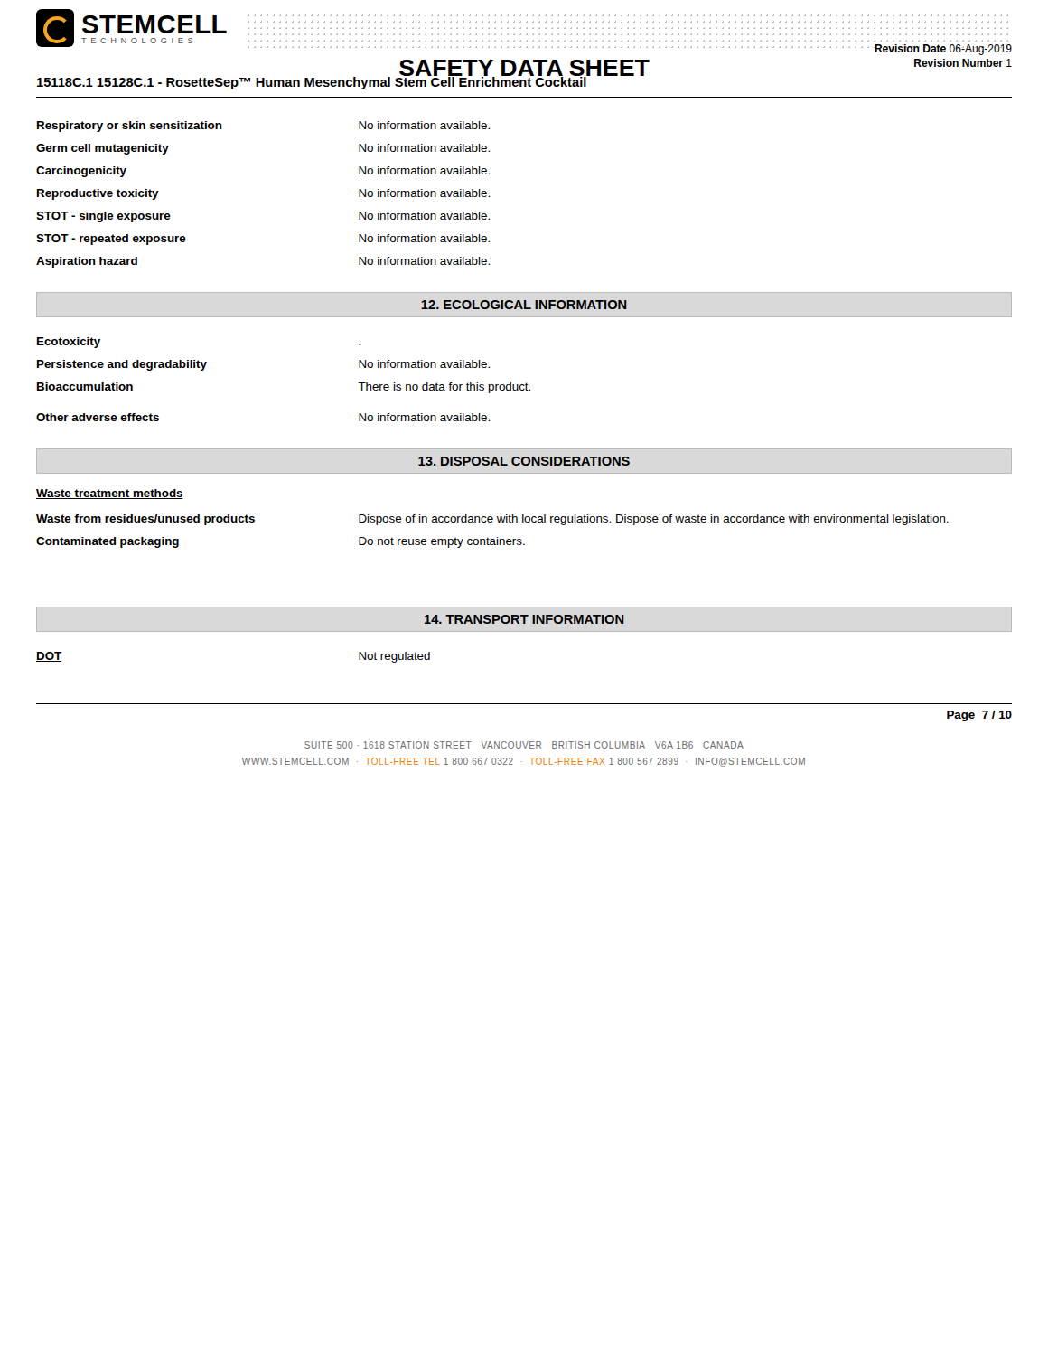STEMCELL
TECHNOLOGIES
SAFETY DATA SHEET
Revision Date 06-Aug-2019
Revision Number 1
15118C.1 15128C.1 - RosetteSep™ Human Mesenchymal Stem Cell Enrichment Cocktail
| Respiratory or skin sensitization | No information available. |
| Germ cell mutagenicity | No information available. |
| Carcinogenicity | No information available. |
| Reproductive toxicity | No information available. |
| STOT - single exposure | No information available. |
| STOT - repeated exposure | No information available. |
| Aspiration hazard | No information available. |
12. ECOLOGICAL INFORMATION
| Ecotoxicity | . |
| Persistence and degradability | No information available. |
| Bioaccumulation | There is no data for this product. |
| Other adverse effects | No information available. |
13. DISPOSAL CONSIDERATIONS
Waste treatment methods
| Waste from residues/unused products | Dispose of in accordance with local regulations. Dispose of waste in accordance with environmental legislation. |
| Contaminated packaging | Do not reuse empty containers. |
14. TRANSPORT INFORMATION
| DOT | Not regulated |
Page 7 / 10
SUITE 500 · 1618 STATION STREET VANCOUVER BRITISH COLUMBIA V6A 1B6 CANADA
WWW.STEMCELL.COM · TOLL-FREE TEL 1 800 667 0322 · TOLL-FREE FAX 1 800 567 2899 · INFO@STEMCELL.COM